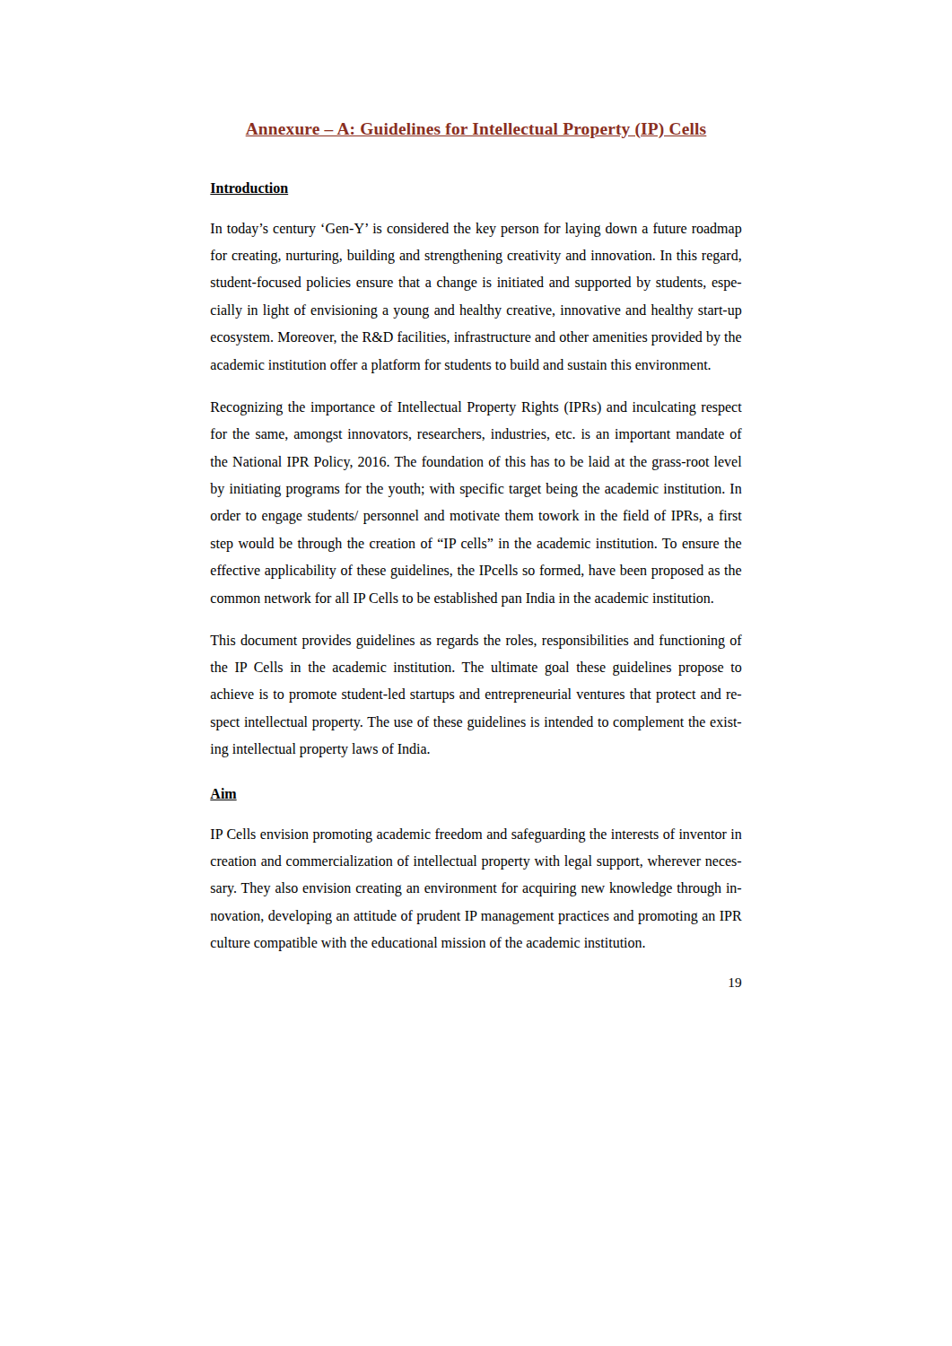Annexure – A: Guidelines for Intellectual Property (IP) Cells
Introduction
In today’s century ‘Gen-Y’ is considered the key person for laying down a future roadmap for creating, nurturing, building and strengthening creativity and innovation. In this regard, student-focused policies ensure that a change is initiated and supported by students, especially in light of envisioning a young and healthy creative, innovative and healthy start-up ecosystem. Moreover, the R&D facilities, infrastructure and other amenities provided by the academic institution offer a platform for students to build and sustain this environment.
Recognizing the importance of Intellectual Property Rights (IPRs) and inculcating respect for the same, amongst innovators, researchers, industries, etc. is an important mandate of the National IPR Policy, 2016. The foundation of this has to be laid at the grass-root level by initiating programs for the youth; with specific target being the academic institution. In order to engage students/ personnel and motivate them towork in the field of IPRs, a first step would be through the creation of “IP cells” in the academic institution. To ensure the effective applicability of these guidelines, the IPcells so formed, have been proposed as the common network for all IP Cells to be established pan India in the academic institution.
This document provides guidelines as regards the roles, responsibilities and functioning of the IP Cells in the academic institution. The ultimate goal these guidelines propose to achieve is to promote student-led startups and entrepreneurial ventures that protect and respect intellectual property. The use of these guidelines is intended to complement the existing intellectual property laws of India.
Aim
IP Cells envision promoting academic freedom and safeguarding the interests of inventor in creation and commercialization of intellectual property with legal support, wherever necessary. They also envision creating an environment for acquiring new knowledge through innovation, developing an attitude of prudent IP management practices and promoting an IPR culture compatible with the educational mission of the academic institution.
19